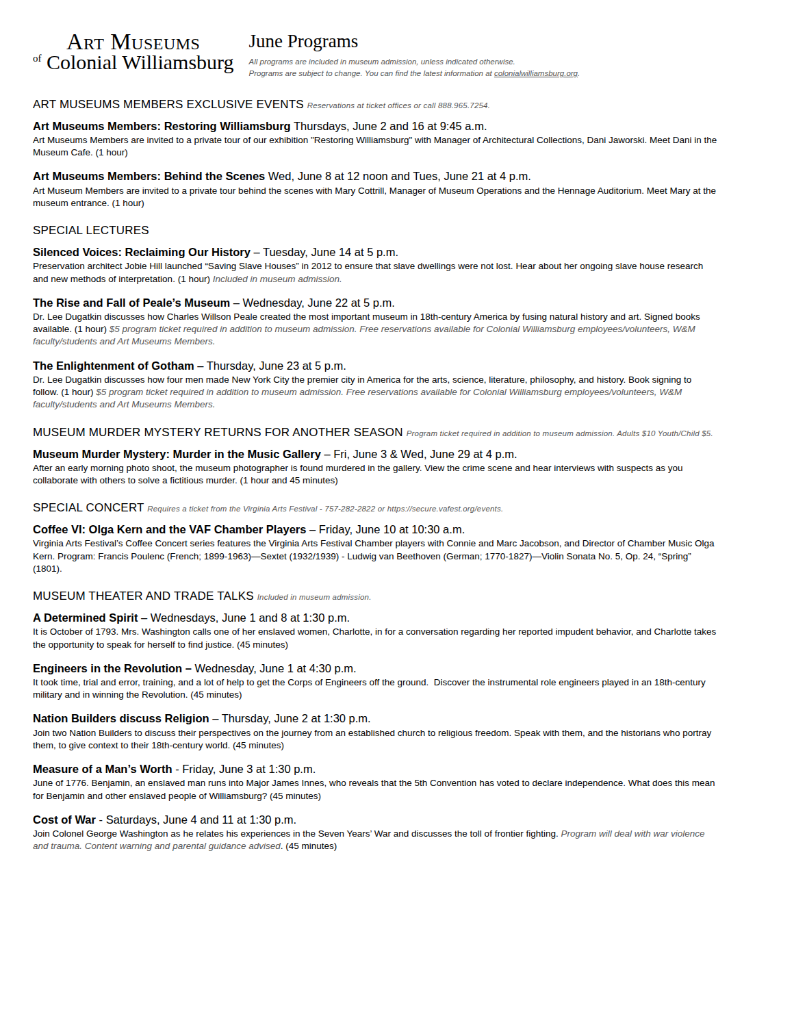Art Museums
of Colonial Williamsburg
June Programs
All programs are included in museum admission, unless indicated otherwise.
Programs are subject to change. You can find the latest information at colonialwilliamsburg.org.
ART MUSEUMS MEMBERS EXCLUSIVE EVENTS Reservations at ticket offices or call 888.965.7254.
Art Museums Members: Restoring Williamsburg Thursdays, June 2 and 16 at 9:45 a.m.
Art Museums Members are invited to a private tour of our exhibition "Restoring Williamsburg" with Manager of Architectural Collections, Dani Jaworski. Meet Dani in the Museum Cafe. (1 hour)
Art Museums Members: Behind the Scenes Wed, June 8 at 12 noon and Tues, June 21 at 4 p.m.
Art Museum Members are invited to a private tour behind the scenes with Mary Cottrill, Manager of Museum Operations and the Hennage Auditorium. Meet Mary at the museum entrance. (1 hour)
SPECIAL LECTURES
Silenced Voices: Reclaiming Our History – Tuesday, June 14 at 5 p.m.
Preservation architect Jobie Hill launched “Saving Slave Houses” in 2012 to ensure that slave dwellings were not lost. Hear about her ongoing slave house research and new methods of interpretation. (1 hour) Included in museum admission.
The Rise and Fall of Peale’s Museum – Wednesday, June 22 at 5 p.m.
Dr. Lee Dugatkin discusses how Charles Willson Peale created the most important museum in 18th-century America by fusing natural history and art. Signed books available. (1 hour) $5 program ticket required in addition to museum admission. Free reservations available for Colonial Williamsburg employees/volunteers, W&M faculty/students and Art Museums Members.
The Enlightenment of Gotham – Thursday, June 23 at 5 p.m.
Dr. Lee Dugatkin discusses how four men made New York City the premier city in America for the arts, science, literature, philosophy, and history. Book signing to follow. (1 hour) $5 program ticket required in addition to museum admission. Free reservations available for Colonial Williamsburg employees/volunteers, W&M faculty/students and Art Museums Members.
MUSEUM MURDER MYSTERY RETURNS FOR ANOTHER SEASON Program ticket required in addition to museum admission. Adults $10 Youth/Child $5.
Museum Murder Mystery: Murder in the Music Gallery – Fri, June 3 & Wed, June 29 at 4 p.m.
After an early morning photo shoot, the museum photographer is found murdered in the gallery. View the crime scene and hear interviews with suspects as you collaborate with others to solve a fictitious murder. (1 hour and 45 minutes)
SPECIAL CONCERT Requires a ticket from the Virginia Arts Festival - 757-282-2822 or https://secure.vafest.org/events.
Coffee VI: Olga Kern and the VAF Chamber Players – Friday, June 10 at 10:30 a.m.
Virginia Arts Festival’s Coffee Concert series features the Virginia Arts Festival Chamber players with Connie and Marc Jacobson, and Director of Chamber Music Olga Kern. Program: Francis Poulenc (French; 1899-1963)—Sextet (1932/1939) - Ludwig van Beethoven (German; 1770-1827)—Violin Sonata No. 5, Op. 24, “Spring” (1801).
MUSEUM THEATER AND TRADE TALKS Included in museum admission.
A Determined Spirit – Wednesdays, June 1 and 8 at 1:30 p.m.
It is October of 1793. Mrs. Washington calls one of her enslaved women, Charlotte, in for a conversation regarding her reported impudent behavior, and Charlotte takes the opportunity to speak for herself to find justice. (45 minutes)
Engineers in the Revolution – Wednesday, June 1 at 4:30 p.m.
It took time, trial and error, training, and a lot of help to get the Corps of Engineers off the ground. Discover the instrumental role engineers played in an 18th-century military and in winning the Revolution. (45 minutes)
Nation Builders discuss Religion – Thursday, June 2 at 1:30 p.m.
Join two Nation Builders to discuss their perspectives on the journey from an established church to religious freedom. Speak with them, and the historians who portray them, to give context to their 18th-century world. (45 minutes)
Measure of a Man’s Worth - Friday, June 3 at 1:30 p.m.
June of 1776. Benjamin, an enslaved man runs into Major James Innes, who reveals that the 5th Convention has voted to declare independence. What does this mean for Benjamin and other enslaved people of Williamsburg? (45 minutes)
Cost of War - Saturdays, June 4 and 11 at 1:30 p.m.
Join Colonel George Washington as he relates his experiences in the Seven Years’ War and discusses the toll of frontier fighting. Program will deal with war violence and trauma. Content warning and parental guidance advised. (45 minutes)